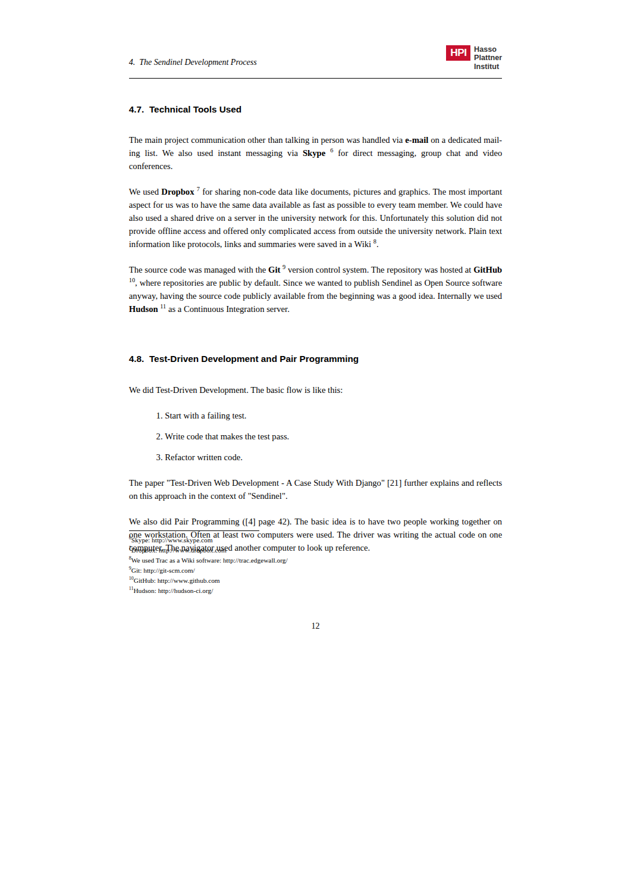4. The Sendinel Development Process
HPI
Hasso
Plattner
Institut
4.7. Technical Tools Used
The main project communication other than talking in person was handled via e-mail on a dedicated mailing list. We also used instant messaging via Skype 6 for direct messaging, group chat and video conferences.
We used Dropbox 7 for sharing non-code data like documents, pictures and graphics. The most important aspect for us was to have the same data available as fast as possible to every team member. We could have also used a shared drive on a server in the university network for this. Unfortunately this solution did not provide offline access and offered only complicated access from outside the university network. Plain text information like protocols, links and summaries were saved in a Wiki 8.
The source code was managed with the Git 9 version control system. The repository was hosted at GitHub 10, where repositories are public by default. Since we wanted to publish Sendinel as Open Source software anyway, having the source code publicly available from the beginning was a good idea. Internally we used Hudson 11 as a Continuous Integration server.
4.8. Test-Driven Development and Pair Programming
We did Test-Driven Development. The basic flow is like this:
Start with a failing test.
Write code that makes the test pass.
Refactor written code.
The paper "Test-Driven Web Development - A Case Study With Django" [21] further explains and reflects on this approach in the context of "Sendinel".
We also did Pair Programming ([4] page 42). The basic idea is to have two people working together on one workstation. Often at least two computers were used. The driver was writing the actual code on one computer. The navigator used another computer to look up reference.
6Skype: http://www.skype.com
7Dropbox: http://www.dropbox.com
8We used Trac as a Wiki software: http://trac.edgewall.org/
9Git: http://git-scm.com/
10GitHub: http://www.github.com
11Hudson: http://hudson-ci.org/
12